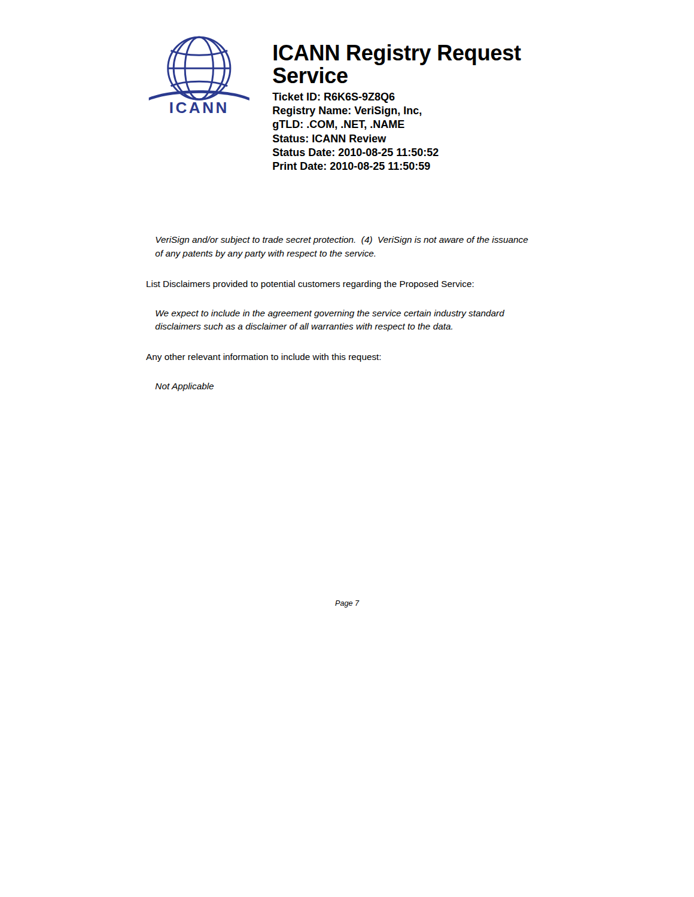ICANN
ICANN Registry Request Service
Ticket ID: R6K6S-9Z8Q6
Registry Name: VeriSign, Inc,
gTLD: .COM, .NET, .NAME
Status: ICANN Review
Status Date: 2010-08-25 11:50:52
Print Date: 2010-08-25 11:50:59
VeriSign and/or subject to trade secret protection. (4) VeriSign is not aware of the issuance of any patents by any party with respect to the service.
List Disclaimers provided to potential customers regarding the Proposed Service:
We expect to include in the agreement governing the service certain industry standard disclaimers such as a disclaimer of all warranties with respect to the data.
Any other relevant information to include with this request:
Not Applicable
Page 7